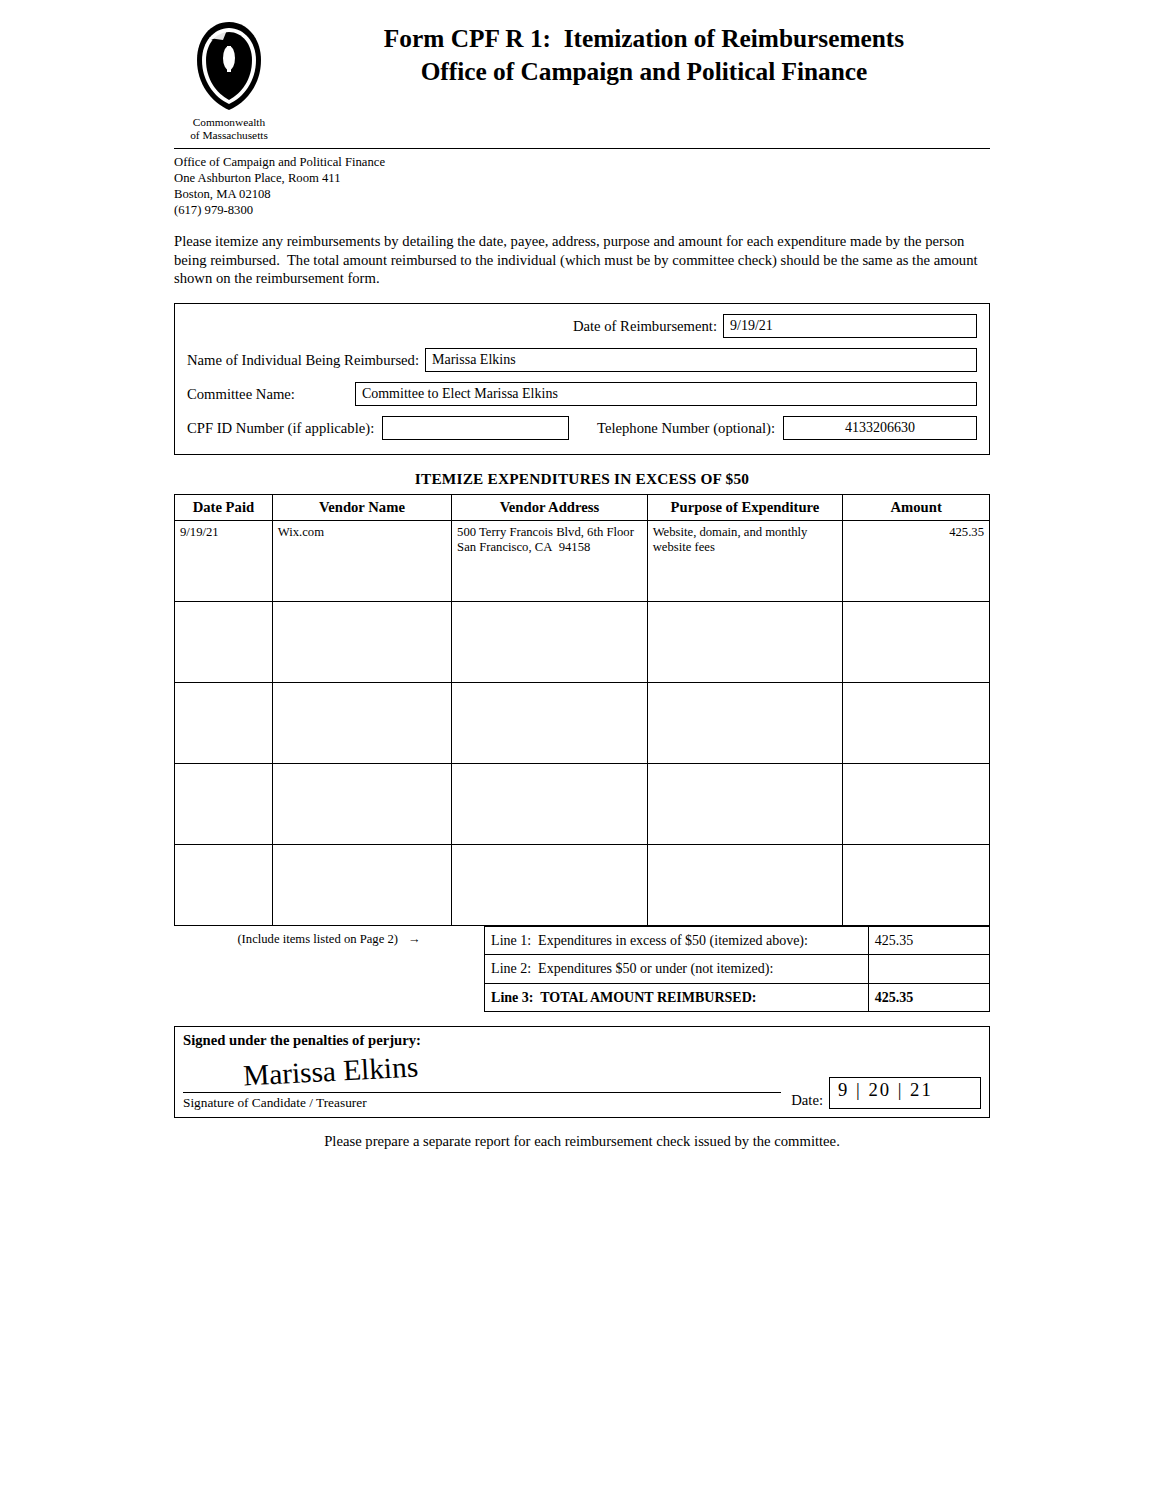Commonwealth
of Massachusetts
Form CPF R 1: Itemization of Reimbursements
Office of Campaign and Political Finance
Office of Campaign and Political Finance
One Ashburton Place, Room 411
Boston, MA 02108
(617) 979-8300
Please itemize any reimbursements by detailing the date, payee, address, purpose and amount for each expenditure made by the person being reimbursed. The total amount reimbursed to the individual (which must be by committee check) should be the same as the amount shown on the reimbursement form.
Date of Reimbursement: 9/19/21
Name of Individual Being Reimbursed: Marissa Elkins
Committee Name: Committee to Elect Marissa Elkins
CPF ID Number (if applicable): Telephone Number (optional): 4133206630
ITEMIZE EXPENDITURES IN EXCESS OF $50
| Date Paid | Vendor Name | Vendor Address | Purpose of Expenditure | Amount |
| --- | --- | --- | --- | --- |
| 9/19/21 | Wix.com | 500 Terry Francois Blvd, 6th Floor San Francisco, CA 94158 | Website, domain, and monthly website fees | 425.35 |
(Include items listed on Page 2)→
| Line 1: Expenditures in excess of $50 (itemized above): | 425.35 |
| Line 2: Expenditures $50 or under (not itemized): | |
| Line 3: TOTAL AMOUNT REIMBURSED: | 425.35 |
Signed under the penalties of perjury:
Marissa Elkins
Signature of Candidate / Treasurer
Date: 9 | 20 | 21
Please prepare a separate report for each reimbursement check issued by the committee.